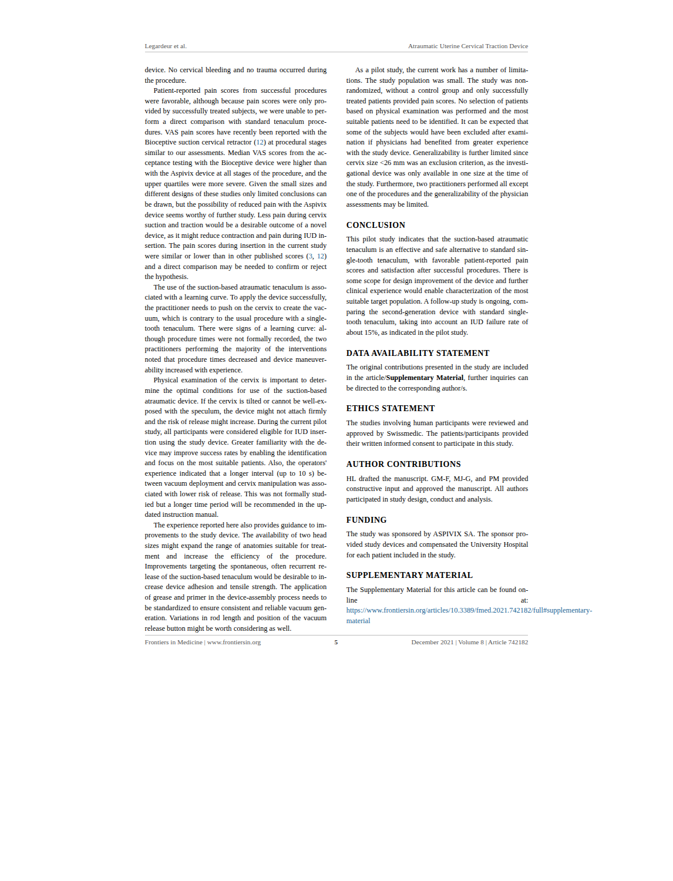Legardeur et al.
Atraumatic Uterine Cervical Traction Device
device. No cervical bleeding and no trauma occurred during the procedure.
Patient-reported pain scores from successful procedures were favorable, although because pain scores were only provided by successfully treated subjects, we were unable to perform a direct comparison with standard tenaculum procedures. VAS pain scores have recently been reported with the Bioceptive suction cervical retractor (12) at procedural stages similar to our assessments. Median VAS scores from the acceptance testing with the Bioceptive device were higher than with the Aspivix device at all stages of the procedure, and the upper quartiles were more severe. Given the small sizes and different designs of these studies only limited conclusions can be drawn, but the possibility of reduced pain with the Aspivix device seems worthy of further study. Less pain during cervix suction and traction would be a desirable outcome of a novel device, as it might reduce contraction and pain during IUD insertion. The pain scores during insertion in the current study were similar or lower than in other published scores (3, 12) and a direct comparison may be needed to confirm or reject the hypothesis.
The use of the suction-based atraumatic tenaculum is associated with a learning curve. To apply the device successfully, the practitioner needs to push on the cervix to create the vacuum, which is contrary to the usual procedure with a single-tooth tenaculum. There were signs of a learning curve: although procedure times were not formally recorded, the two practitioners performing the majority of the interventions noted that procedure times decreased and device maneuverability increased with experience.
Physical examination of the cervix is important to determine the optimal conditions for use of the suction-based atraumatic device. If the cervix is tilted or cannot be well-exposed with the speculum, the device might not attach firmly and the risk of release might increase. During the current pilot study, all participants were considered eligible for IUD insertion using the study device. Greater familiarity with the device may improve success rates by enabling the identification and focus on the most suitable patients. Also, the operators' experience indicated that a longer interval (up to 10 s) between vacuum deployment and cervix manipulation was associated with lower risk of release. This was not formally studied but a longer time period will be recommended in the updated instruction manual.
The experience reported here also provides guidance to improvements to the study device. The availability of two head sizes might expand the range of anatomies suitable for treatment and increase the efficiency of the procedure. Improvements targeting the spontaneous, often recurrent release of the suction-based tenaculum would be desirable to increase device adhesion and tensile strength. The application of grease and primer in the device-assembly process needs to be standardized to ensure consistent and reliable vacuum generation. Variations in rod length and position of the vacuum release button might be worth considering as well.
As a pilot study, the current work has a number of limitations. The study population was small. The study was non-randomized, without a control group and only successfully treated patients provided pain scores. No selection of patients based on physical examination was performed and the most suitable patients need to be identified. It can be expected that some of the subjects would have been excluded after examination if physicians had benefited from greater experience with the study device. Generalizability is further limited since cervix size <26 mm was an exclusion criterion, as the investigational device was only available in one size at the time of the study. Furthermore, two practitioners performed all except one of the procedures and the generalizability of the physician assessments may be limited.
CONCLUSION
This pilot study indicates that the suction-based atraumatic tenaculum is an effective and safe alternative to standard single-tooth tenaculum, with favorable patient-reported pain scores and satisfaction after successful procedures. There is some scope for design improvement of the device and further clinical experience would enable characterization of the most suitable target population. A follow-up study is ongoing, comparing the second-generation device with standard single-tooth tenaculum, taking into account an IUD failure rate of about 15%, as indicated in the pilot study.
DATA AVAILABILITY STATEMENT
The original contributions presented in the study are included in the article/Supplementary Material, further inquiries can be directed to the corresponding author/s.
ETHICS STATEMENT
The studies involving human participants were reviewed and approved by Swissmedic. The patients/participants provided their written informed consent to participate in this study.
AUTHOR CONTRIBUTIONS
HL drafted the manuscript. GM-F, MJ-G, and PM provided constructive input and approved the manuscript. All authors participated in study design, conduct and analysis.
FUNDING
The study was sponsored by ASPIVIX SA. The sponsor provided study devices and compensated the University Hospital for each patient included in the study.
SUPPLEMENTARY MATERIAL
The Supplementary Material for this article can be found online at: https://www.frontiersin.org/articles/10.3389/fmed.2021.742182/full#supplementary-material
Frontiers in Medicine | www.frontiersin.org
5
December 2021 | Volume 8 | Article 742182